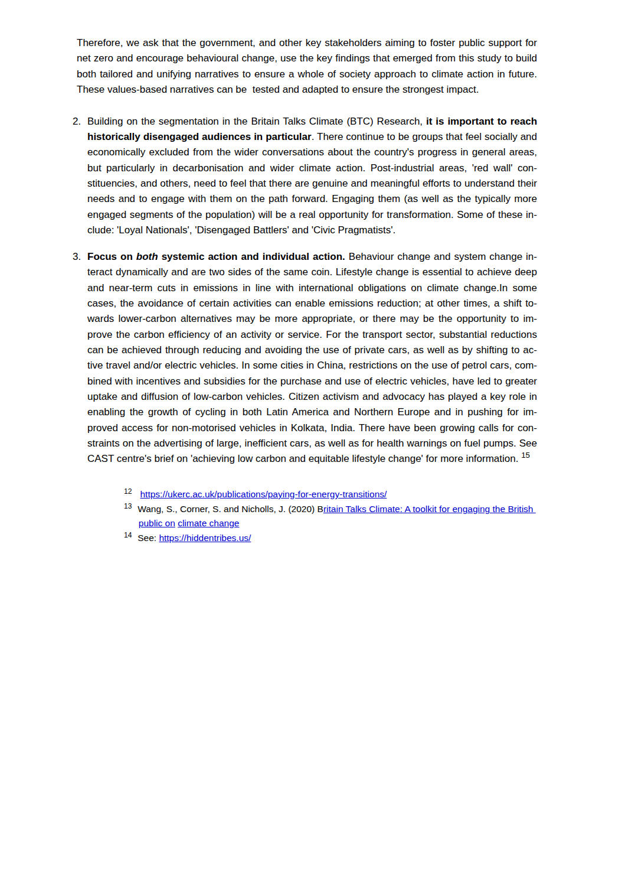Therefore, we ask that the government, and other key stakeholders aiming to foster public support for net zero and encourage behavioural change, use the key findings that emerged from this study to build both tailored and unifying narratives to ensure a whole of society approach to climate action in future. These values-based narratives can be tested and adapted to ensure the strongest impact.
Building on the segmentation in the Britain Talks Climate (BTC) Research, it is important to reach historically disengaged audiences in particular. There continue to be groups that feel socially and economically excluded from the wider conversations about the country's progress in general areas, but particularly in decarbonisation and wider climate action. Post-industrial areas, 'red wall' constituencies, and others, need to feel that there are genuine and meaningful efforts to understand their needs and to engage with them on the path forward. Engaging them (as well as the typically more engaged segments of the population) will be a real opportunity for transformation. Some of these include: 'Loyal Nationals', 'Disengaged Battlers' and 'Civic Pragmatists'.
Focus on both systemic action and individual action. Behaviour change and system change interact dynamically and are two sides of the same coin. Lifestyle change is essential to achieve deep and near-term cuts in emissions in line with international obligations on climate change.In some cases, the avoidance of certain activities can enable emissions reduction; at other times, a shift towards lower-carbon alternatives may be more appropriate, or there may be the opportunity to improve the carbon efficiency of an activity or service. For the transport sector, substantial reductions can be achieved through reducing and avoiding the use of private cars, as well as by shifting to active travel and/or electric vehicles. In some cities in China, restrictions on the use of petrol cars, combined with incentives and subsidies for the purchase and use of electric vehicles, have led to greater uptake and diffusion of low-carbon vehicles. Citizen activism and advocacy has played a key role in enabling the growth of cycling in both Latin America and Northern Europe and in pushing for improved access for non-motorised vehicles in Kolkata, India. There have been growing calls for constraints on the advertising of large, inefficient cars, as well as for health warnings on fuel pumps. See CAST centre's brief on 'achieving low carbon and equitable lifestyle change' for more information. 15
12 https://ukerc.ac.uk/publications/paying-for-energy-transitions/
13 Wang, S., Corner, S. and Nicholls, J. (2020) Britain Talks Climate: A toolkit for engaging the British public on climate change
14 See: https://hiddentribes.us/